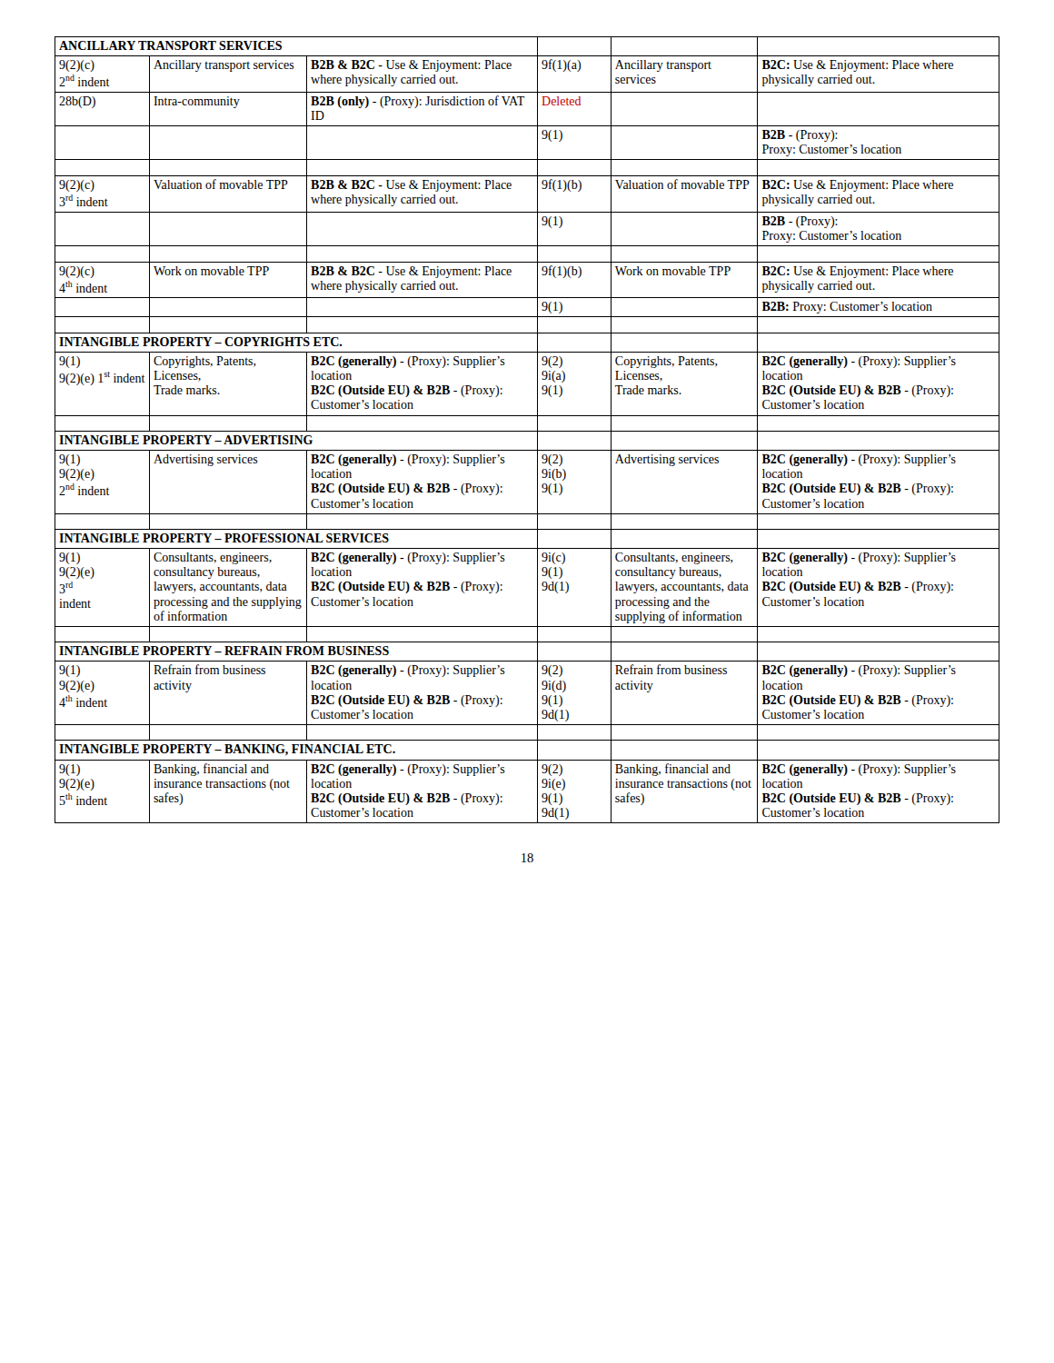| ANCILLARY TRANSPORT SERVICES | | | |
| 9(2)(c) 2 nd indent | Ancillary transport services | B2B & B2C - Use & Enjoyment: Place where physically carried out. | 9f(1)(a) | Ancillary transport services | B2C: Use & Enjoyment: Place where physically carried out. |
| 28b(D) | Intra-community | B2B (only) - (Proxy): Jurisdiction of VAT ID | Deleted | | |
| | | | 9(1) | | B2B - (Proxy): Proxy: Customer’s location |
| 9(2)(c) 3 rd indent | Valuation of movable TPP | B2B & B2C - Use & Enjoyment: Place where physically carried out. | 9f(1)(b) | Valuation of movable TPP | B2C: Use & Enjoyment: Place where physically carried out. |
| | | | 9(1) | | B2B - (Proxy): Proxy: Customer’s location |
| 9(2)(c) 4 th indent | Work on movable TPP | B2B & B2C - Use & Enjoyment: Place where physically carried out. | 9f(1)(b) | Work on movable TPP | B2C: Use & Enjoyment: Place where physically carried out. |
| | | | 9(1) | | B2B: Proxy: Customer’s location |
| INTANGIBLE PROPERTY – COPYRIGHTS ETC. | | | |
| 9(1) 9(2)(e) 1 st indent | Copyrights, Patents, Licenses, Trade marks. | B2C (generally) - (Proxy): Supplier’s location B2C (Outside EU) & B2B - (Proxy): Customer’s location | 9(2) 9i(a) 9(1) | Copyrights, Patents, Licenses, Trade marks. | B2C (generally) - (Proxy): Supplier’s location B2C (Outside EU) & B2B - (Proxy): Customer’s location |
| INTANGIBLE PROPERTY – ADVERTISING | | | |
| 9(1) 9(2)(e) 2 nd indent | Advertising services | B2C (generally) - (Proxy): Supplier’s location B2C (Outside EU) & B2B - (Proxy): Customer’s location | 9(2) 9i(b) 9(1) | Advertising services | B2C (generally) - (Proxy): Supplier’s location B2C (Outside EU) & B2B - (Proxy): Customer’s location |
| INTANGIBLE PROPERTY – PROFESSIONAL SERVICES | | | |
| 9(1) 9(2)(e) 3 rd indent | Consultants, engineers, consultancy bureaus, lawyers, accountants, data processing and the supplying of information | B2C (generally) - (Proxy): Supplier’s location B2C (Outside EU) & B2B - (Proxy): Customer’s location | 9i(c) 9(1) 9d(1) | Consultants, engineers, consultancy bureaus, lawyers, accountants, data processing and the supplying of information | B2C (generally) - (Proxy): Supplier’s location B2C (Outside EU) & B2B - (Proxy): Customer’s location |
| INTANGIBLE PROPERTY – REFRAIN FROM BUSINESS | | | |
| 9(1) 9(2)(e) 4 th indent | Refrain from business activity | B2C (generally) - (Proxy): Supplier’s location B2C (Outside EU) & B2B - (Proxy): Customer’s location | 9(2) 9i(d) 9(1) 9d(1) | Refrain from business activity | B2C (generally) - (Proxy): Supplier’s location B2C (Outside EU) & B2B - (Proxy): Customer’s location |
| INTANGIBLE PROPERTY – BANKING, FINANCIAL ETC. | | | |
| 9(1) 9(2)(e) 5 th indent | Banking, financial and insurance transactions (not safes) | B2C (generally) - (Proxy): Supplier’s location B2C (Outside EU) & B2B - (Proxy): Customer’s location | 9(2) 9i(e) 9(1) 9d(1) | Banking, financial and insurance transactions (not safes) | B2C (generally) - (Proxy): Supplier’s location B2C (Outside EU) & B2B - (Proxy): Customer’s location |
18